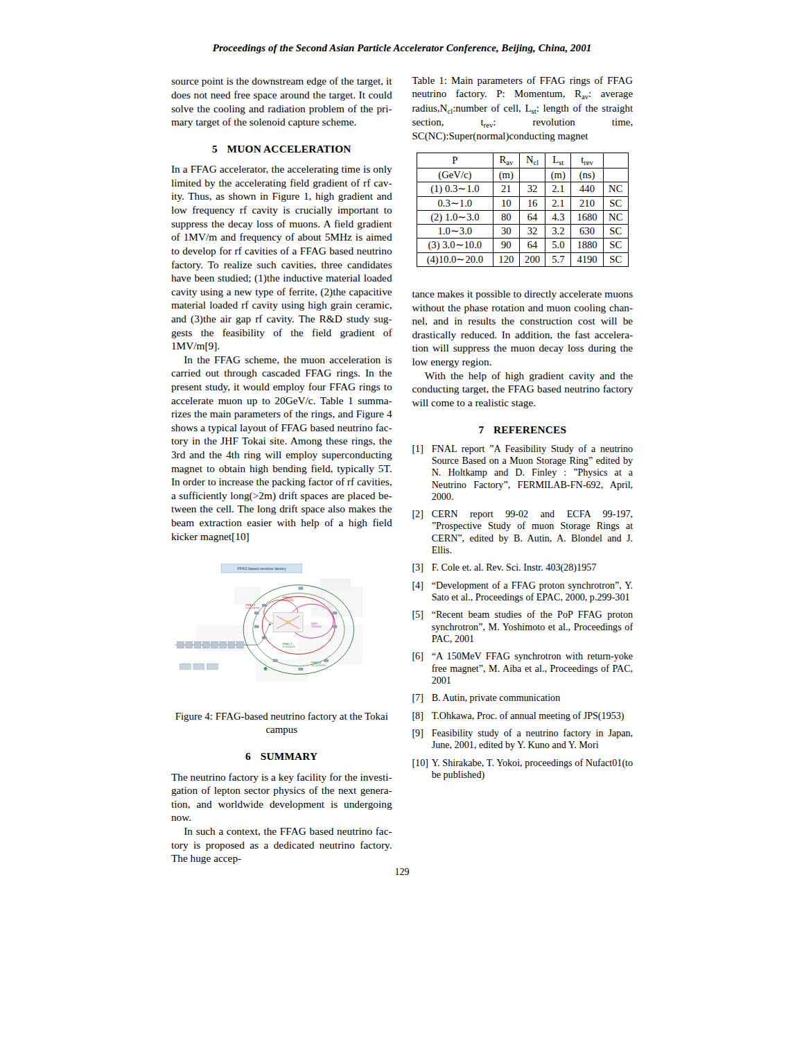Proceedings of the Second Asian Particle Accelerator Conference, Beijing, China, 2001
source point is the downstream edge of the target, it does not need free space around the target. It could solve the cooling and radiation problem of the primary target of the solenoid capture scheme.
5 MUON ACCELERATION
In a FFAG accelerator, the accelerating time is only limited by the accelerating field gradient of rf cavity. Thus, as shown in Figure 1, high gradient and low frequency rf cavity is crucially important to suppress the decay loss of muons. A field gradient of 1MV/m and frequency of about 5MHz is aimed to develop for rf cavities of a FFAG based neutrino factory. To realize such cavities, three candidates have been studied; (1)the inductive material loaded cavity using a new type of ferrite, (2)the capacitive material loaded rf cavity using high grain ceramic, and (3)the air gap rf cavity. The R&D study suggests the feasibility of the field gradient of 1MV/m[9].
In the FFAG scheme, the muon acceleration is carried out through cascaded FFAG rings. In the present study, it would employ four FFAG rings to accelerate muon up to 20GeV/c. Table 1 summarizes the main parameters of the rings, and Figure 4 shows a typical layout of FFAG based neutrino factory in the JHF Tokai site. Among these rings, the 3rd and the 4th ring will employ superconducting magnet to obtain high bending field, typically 5T. In order to increase the packing factor of rf cavities, a sufficiently long(>2m) drift spaces are placed between the cell. The long drift space also makes the beam extraction easier with help of a high field kicker magnet[10]
FFAG based neutrino factory FFAG-2 1-3GeV/c FFAG-1 0.3-1GeV/c MSR 20GeV/c FFAG-3 3-10GeV/c FFAG-4 10-20GeV/c
Figure 4: FFAG-based neutrino factory at the Tokai campus
6 SUMMARY
The neutrino factory is a key facility for the investigation of lepton sector physics of the next generation, and worldwide development is undergoing now.
In such a context, the FFAG based neutrino factory is proposed as a dedicated neutrino factory. The huge accep-
Table 1: Main parameters of FFAG rings of FFAG neutrino factory. P: Momentum, Rav: average radius,Ncl:number of cell, Lst: length of the straight section, trev: revolution time, SC(NC):Super(normal)conducting magnet
| P | R av | N cl | L st | t rev | |
| --- | --- | --- | --- | --- | --- |
| (GeV/c) | (m) | | (m) | (ns) | |
| (1) 0.3∼1.0 | 21 | 32 | 2.1 | 440 | NC |
| 0.3∼1.0 | 10 | 16 | 2.1 | 210 | SC |
| (2) 1.0∼3.0 | 80 | 64 | 4.3 | 1680 | NC |
| 1.0∼3.0 | 30 | 32 | 3.2 | 630 | SC |
| (3) 3.0∼10.0 | 90 | 64 | 5.0 | 1880 | SC |
| (4)10.0∼20.0 | 120 | 200 | 5.7 | 4190 | SC |
tance makes it possible to directly accelerate muons without the phase rotation and muon cooling channel, and in results the construction cost will be drastically reduced. In addition, the fast acceleration will suppress the muon decay loss during the low energy region.
With the help of high gradient cavity and the conducting target, the FFAG based neutrino factory will come to a realistic stage.
7 REFERENCES
[1] FNAL report ”A Feasibility Study of a neutrino Source Based on a Muon Storage Ring” edited by N. Holtkamp and D. Finley : ”Physics at a Neutrino Factory”, FERMILAB-FN-692, April, 2000.
[2] CERN report 99-02 and ECFA 99-197, ”Prospective Study of muon Storage Rings at CERN”, edited by B. Autin, A. Blondel and J. Ellis.
[3] F. Cole et. al. Rev. Sci. Instr. 403(28)1957
[4]“Development of a FFAG proton synchrotron”, Y. Sato et al., Proceedings of EPAC, 2000, p.299-301
[5]“Recent beam studies of the PoP FFAG proton synchrotron”, M. Yoshimoto et al., Proceedings of PAC, 2001
[6]“A 150MeV FFAG synchrotron with return-yoke free magnet”, M. Aiba et al., Proceedings of PAC, 2001
[7] B. Autin, private communication
[8] T.Ohkawa, Proc. of annual meeting of JPS(1953)
[9] Feasibility study of a neutrino factory in Japan, June, 2001, edited by Y. Kuno and Y. Mori
[10] Y. Shirakabe, T. Yokoi, proceedings of Nufact01(to be published)
129